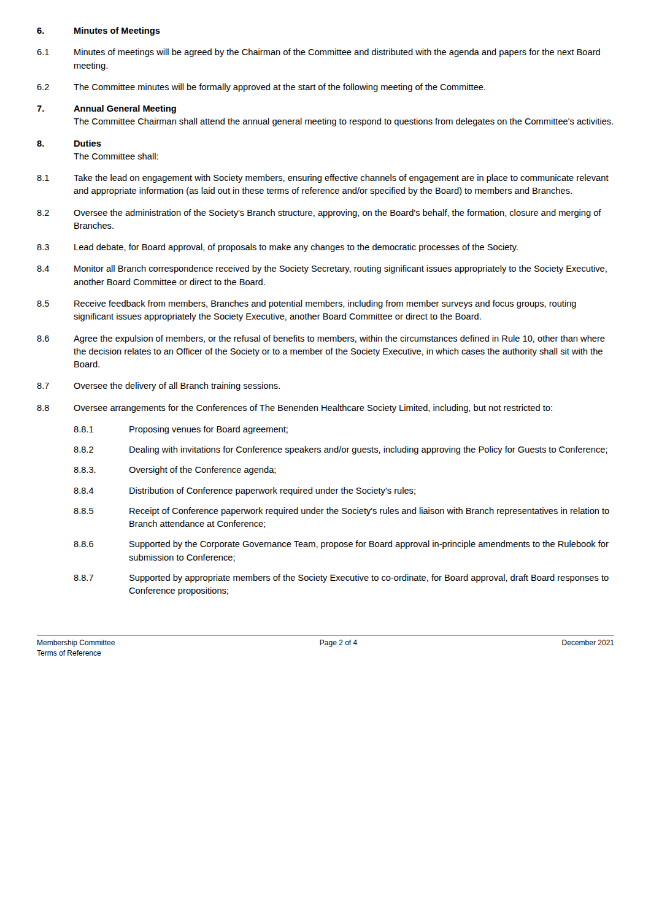6.
Minutes of Meetings
6.1
Minutes of meetings will be agreed by the Chairman of the Committee and distributed with the agenda and papers for the next Board meeting.
6.2
The Committee minutes will be formally approved at the start of the following meeting of the Committee.
7.
Annual General Meeting
The Committee Chairman shall attend the annual general meeting to respond to questions from delegates on the Committee's activities.
8.
Duties
The Committee shall:
8.1
Take the lead on engagement with Society members, ensuring effective channels of engagement are in place to communicate relevant and appropriate information (as laid out in these terms of reference and/or specified by the Board) to members and Branches.
8.2
Oversee the administration of the Society's Branch structure, approving, on the Board's behalf, the formation, closure and merging of Branches.
8.3
Lead debate, for Board approval, of proposals to make any changes to the democratic processes of the Society.
8.4
Monitor all Branch correspondence received by the Society Secretary, routing significant issues appropriately to the Society Executive, another Board Committee or direct to the Board.
8.5
Receive feedback from members, Branches and potential members, including from member surveys and focus groups, routing significant issues appropriately the Society Executive, another Board Committee or direct to the Board.
8.6
Agree the expulsion of members, or the refusal of benefits to members, within the circumstances defined in Rule 10, other than where the decision relates to an Officer of the Society or to a member of the Society Executive, in which cases the authority shall sit with the Board.
8.7
Oversee the delivery of all Branch training sessions.
8.8
Oversee arrangements for the Conferences of The Benenden Healthcare Society Limited, including, but not restricted to:
8.8.1
Proposing venues for Board agreement;
8.8.2
Dealing with invitations for Conference speakers and/or guests, including approving the Policy for Guests to Conference;
8.8.3.
Oversight of the Conference agenda;
8.8.4
Distribution of Conference paperwork required under the Society's rules;
8.8.5
Receipt of Conference paperwork required under the Society's rules and liaison with Branch representatives in relation to Branch attendance at Conference;
8.8.6
Supported by the Corporate Governance Team, propose for Board approval in-principle amendments to the Rulebook for submission to Conference;
8.8.7
Supported by appropriate members of the Society Executive to co-ordinate, for Board approval, draft Board responses to Conference propositions;
Membership Committee
Terms of Reference
Page 2 of 4
December 2021